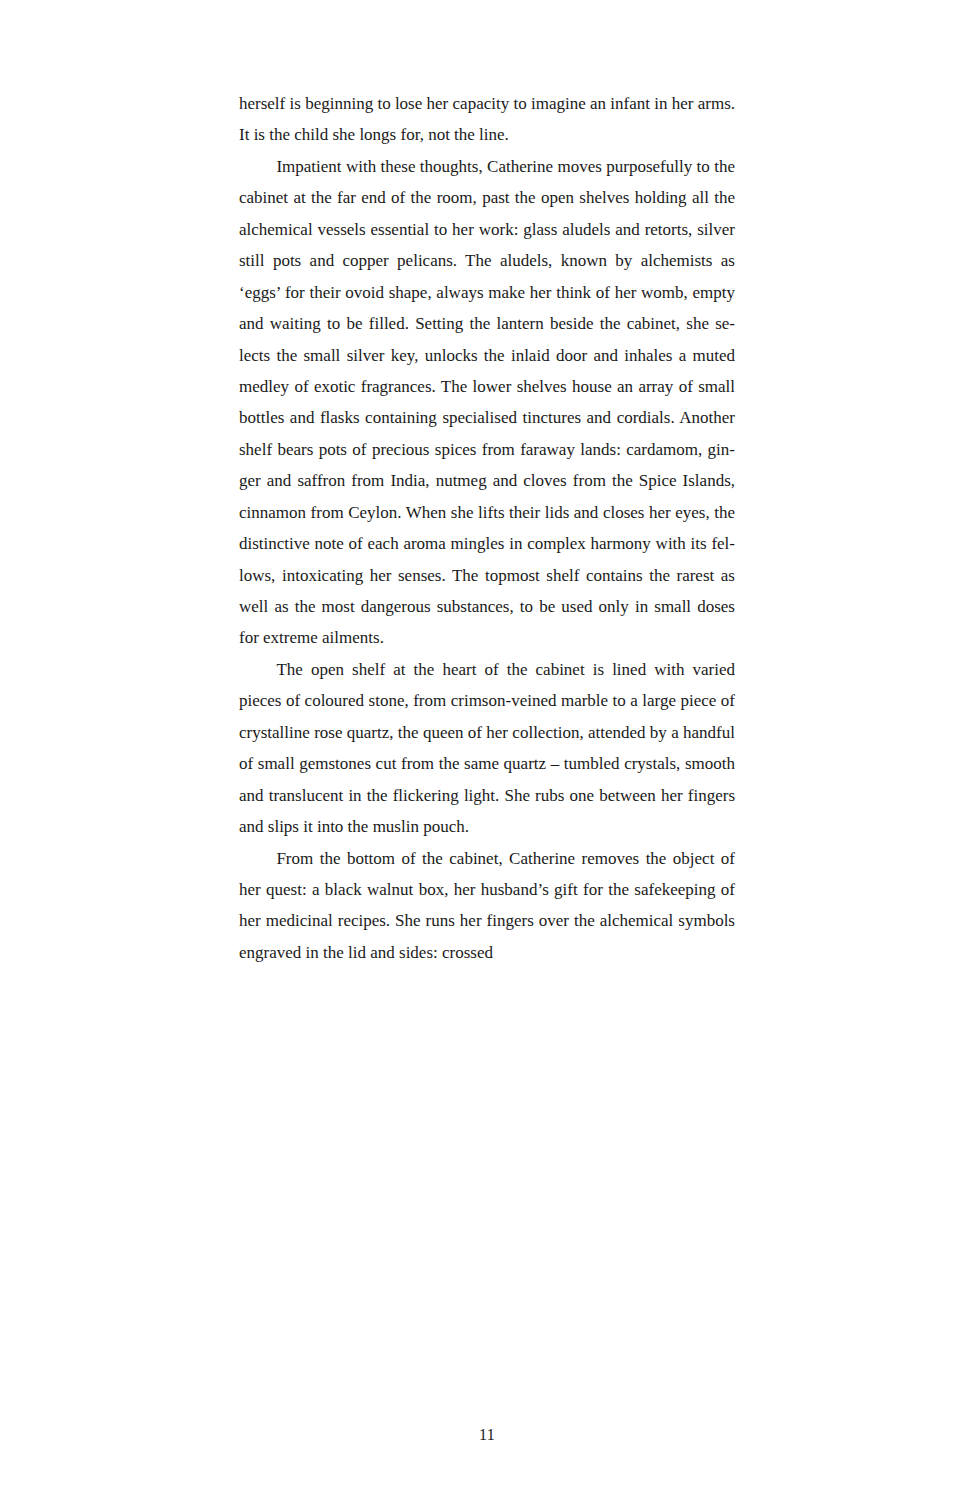herself is beginning to lose her capacity to imagine an infant in her arms. It is the child she longs for, not the line.
Impatient with these thoughts, Catherine moves purposefully to the cabinet at the far end of the room, past the open shelves holding all the alchemical vessels essential to her work: glass aludels and retorts, silver still pots and copper pelicans. The aludels, known by alchemists as ‘eggs’ for their ovoid shape, always make her think of her womb, empty and waiting to be filled. Setting the lantern beside the cabinet, she selects the small silver key, unlocks the inlaid door and inhales a muted medley of exotic fragrances. The lower shelves house an array of small bottles and flasks containing specialised tinctures and cordials. Another shelf bears pots of precious spices from faraway lands: cardamom, ginger and saffron from India, nutmeg and cloves from the Spice Islands, cinnamon from Ceylon. When she lifts their lids and closes her eyes, the distinctive note of each aroma mingles in complex harmony with its fellows, intoxicating her senses. The topmost shelf contains the rarest as well as the most dangerous substances, to be used only in small doses for extreme ailments.
The open shelf at the heart of the cabinet is lined with varied pieces of coloured stone, from crimson-veined marble to a large piece of crystalline rose quartz, the queen of her collection, attended by a handful of small gemstones cut from the same quartz – tumbled crystals, smooth and translucent in the flickering light. She rubs one between her fingers and slips it into the muslin pouch.
From the bottom of the cabinet, Catherine removes the object of her quest: a black walnut box, her husband’s gift for the safekeeping of her medicinal recipes. She runs her fingers over the alchemical symbols engraved in the lid and sides: crossed
11